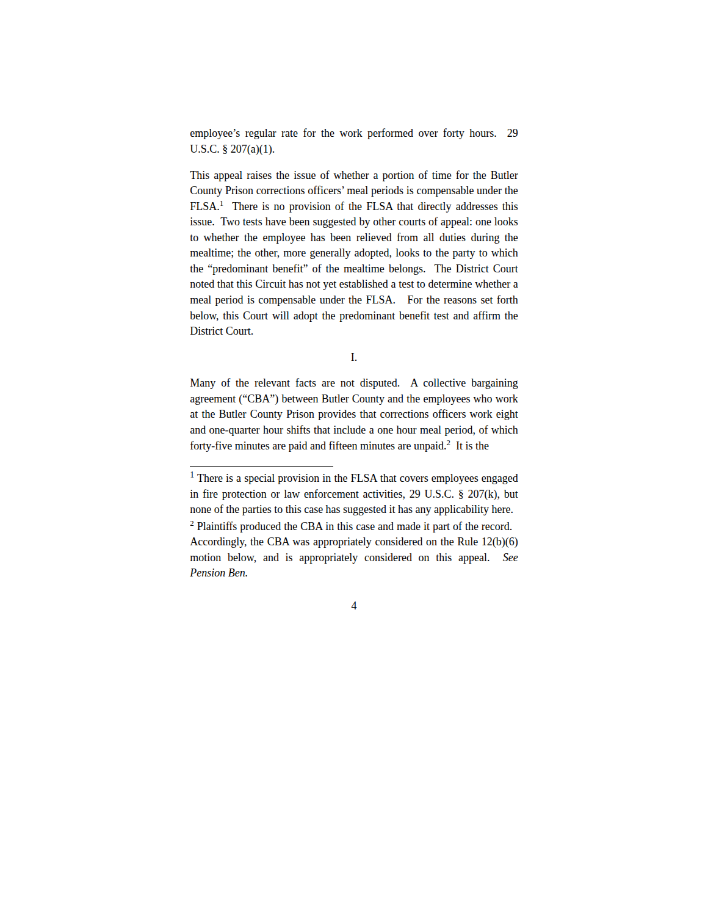employee’s regular rate for the work performed over forty hours. 29 U.S.C. § 207(a)(1).
This appeal raises the issue of whether a portion of time for the Butler County Prison corrections officers’ meal periods is compensable under the FLSA.1 There is no provision of the FLSA that directly addresses this issue. Two tests have been suggested by other courts of appeal: one looks to whether the employee has been relieved from all duties during the mealtime; the other, more generally adopted, looks to the party to which the “predominant benefit” of the mealtime belongs. The District Court noted that this Circuit has not yet established a test to determine whether a meal period is compensable under the FLSA. For the reasons set forth below, this Court will adopt the predominant benefit test and affirm the District Court.
I.
Many of the relevant facts are not disputed. A collective bargaining agreement (“CBA”) between Butler County and the employees who work at the Butler County Prison provides that corrections officers work eight and one-quarter hour shifts that include a one hour meal period, of which forty-five minutes are paid and fifteen minutes are unpaid.2 It is the
1 There is a special provision in the FLSA that covers employees engaged in fire protection or law enforcement activities, 29 U.S.C. § 207(k), but none of the parties to this case has suggested it has any applicability here.
2 Plaintiffs produced the CBA in this case and made it part of the record. Accordingly, the CBA was appropriately considered on the Rule 12(b)(6) motion below, and is appropriately considered on this appeal. See Pension Ben.
4